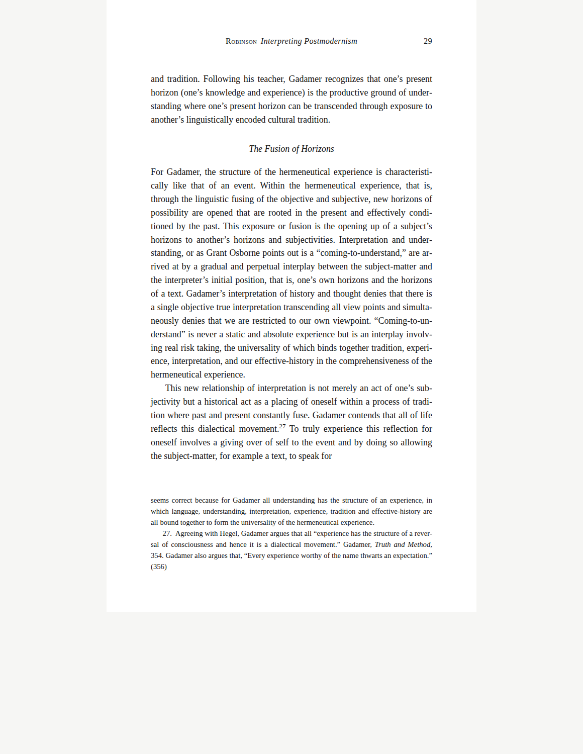Robinson Interpreting Postmodernism 29
and tradition. Following his teacher, Gadamer recognizes that one’s present horizon (one’s knowledge and experience) is the productive ground of understanding where one’s present horizon can be transcended through exposure to another’s linguistically encoded cultural tradition.
The Fusion of Horizons
For Gadamer, the structure of the hermeneutical experience is characteristically like that of an event. Within the hermeneutical experience, that is, through the linguistic fusing of the objective and subjective, new horizons of possibility are opened that are rooted in the present and effectively conditioned by the past. This exposure or fusion is the opening up of a subject’s horizons to another’s horizons and subjectivities. Interpretation and understanding, or as Grant Osborne points out is a “coming-to-understand,” are arrived at by a gradual and perpetual interplay between the subject-matter and the interpreter’s initial position, that is, one’s own horizons and the horizons of a text. Gadamer’s interpretation of history and thought denies that there is a single objective true interpretation transcending all view points and simultaneously denies that we are restricted to our own viewpoint. “Coming-to-understand” is never a static and absolute experience but is an interplay involving real risk taking, the universality of which binds together tradition, experience, interpretation, and our effective-history in the comprehensiveness of the hermeneutical experience.
This new relationship of interpretation is not merely an act of one’s subjectivity but a historical act as a placing of oneself within a process of tradition where past and present constantly fuse. Gadamer contends that all of life reflects this dialectical movement.27 To truly experience this reflection for oneself involves a giving over of self to the event and by doing so allowing the subject-matter, for example a text, to speak for
seems correct because for Gadamer all understanding has the structure of an experience, in which language, understanding, interpretation, experience, tradition and effective-history are all bound together to form the universality of the hermeneutical experience.
27. Agreeing with Hegel, Gadamer argues that all “experience has the structure of a reversal of consciousness and hence it is a dialectical movement.” Gadamer, Truth and Method, 354. Gadamer also argues that, “Every experience worthy of the name thwarts an expectation.” (356)